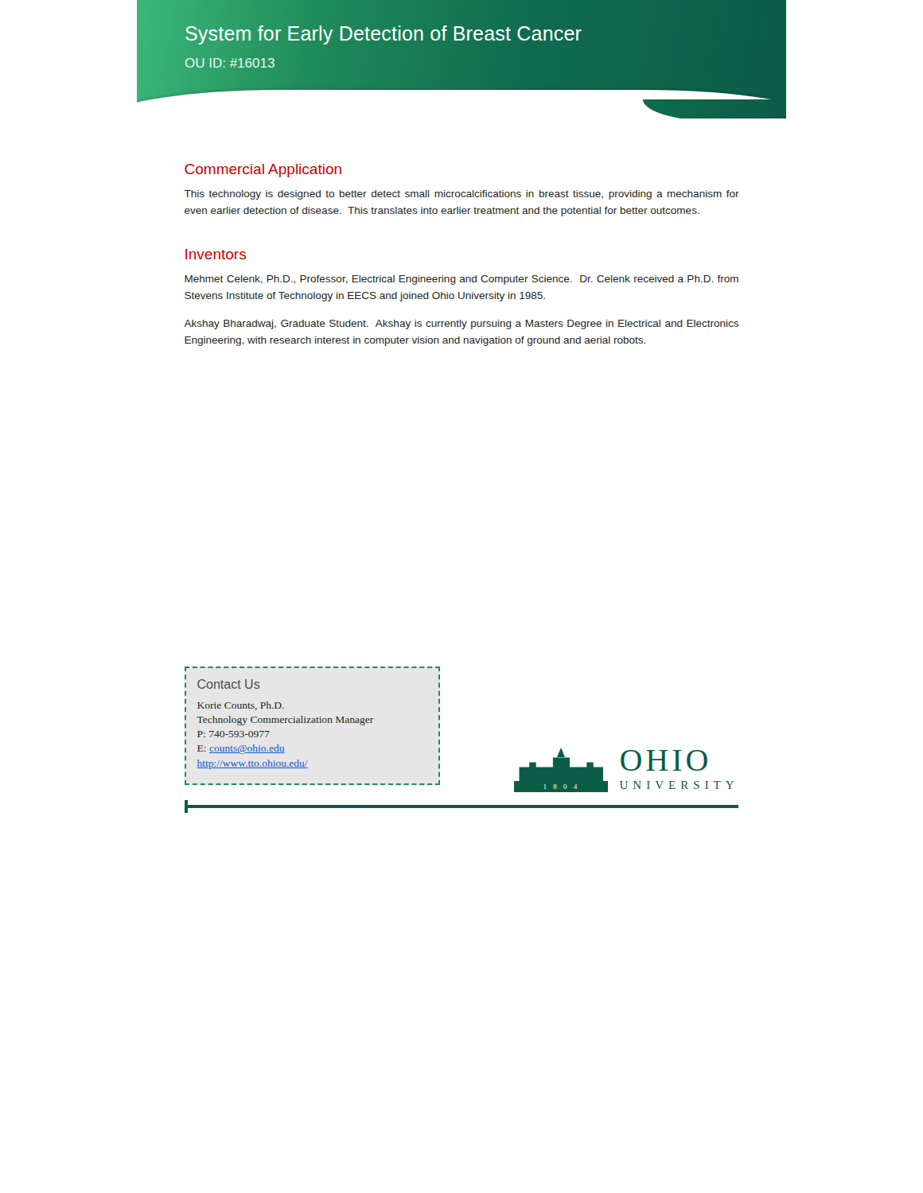System for Early Detection of Breast Cancer
OU ID: #16013
Commercial Application
This technology is designed to better detect small microcalcifications in breast tissue, providing a mechanism for even earlier detection of disease. This translates into earlier treatment and the potential for better outcomes.
Inventors
Mehmet Celenk, Ph.D., Professor, Electrical Engineering and Computer Science. Dr. Celenk received a Ph.D. from Stevens Institute of Technology in EECS and joined Ohio University in 1985.
Akshay Bharadwaj, Graduate Student. Akshay is currently pursuing a Masters Degree in Electrical and Electronics Engineering, with research interest in computer vision and navigation of ground and aerial robots.
Contact Us
Korie Counts, Ph.D.
Technology Commercialization Manager
P: 740-593-0977
E: counts@ohio.edu
http://www.tto.ohiou.edu/
1 8 0 4
OHIO
UNIVERSITY